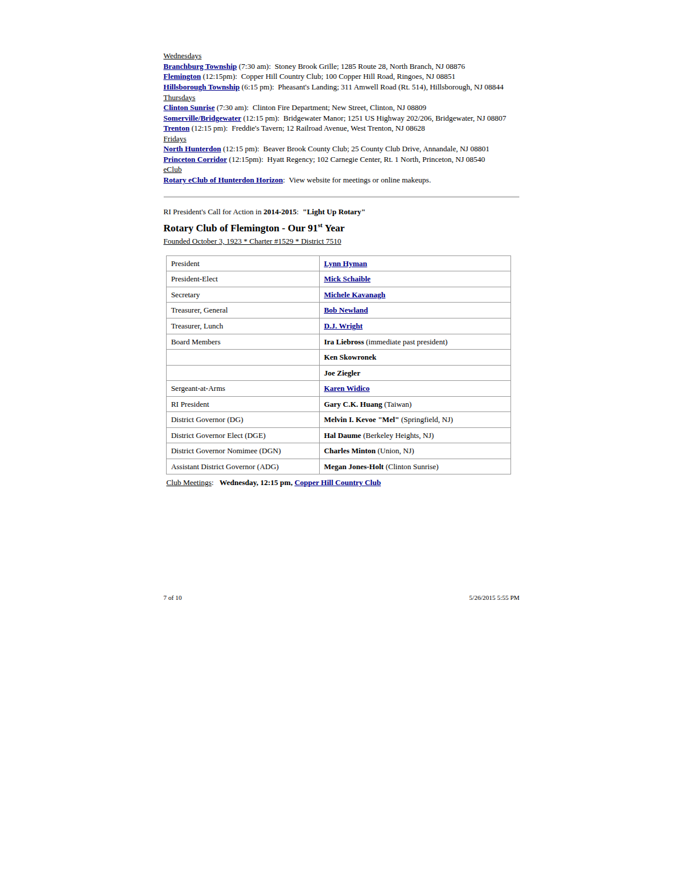Wednesdays
Branchburg Township (7:30 am): Stoney Brook Grille; 1285 Route 28, North Branch, NJ 08876
Flemington (12:15pm): Copper Hill Country Club; 100 Copper Hill Road, Ringoes, NJ 08851
Hillsborough Township (6:15 pm): Pheasant's Landing; 311 Amwell Road (Rt. 514), Hillsborough, NJ 08844
Thursdays
Clinton Sunrise (7:30 am): Clinton Fire Department; New Street, Clinton, NJ 08809
Somerville/Bridgewater (12:15 pm): Bridgewater Manor; 1251 US Highway 202/206, Bridgewater, NJ 08807
Trenton (12:15 pm): Freddie's Tavern; 12 Railroad Avenue, West Trenton, NJ 08628
Fridays
North Hunterdon (12:15 pm): Beaver Brook County Club; 25 County Club Drive, Annandale, NJ 08801
Princeton Corridor (12:15pm): Hyatt Regency; 102 Carnegie Center, Rt. 1 North, Princeton, NJ 08540
eClub
Rotary eClub of Hunterdon Horizon: View website for meetings or online makeups.
RI President's Call for Action in 2014-2015: "Light Up Rotary"
Rotary Club of Flemington - Our 91st Year
Founded October 3, 1923 * Charter #1529 * District 7510
| President | Lynn Hyman |
| President-Elect | Mick Schaible |
| Secretary | Michele Kavanagh |
| Treasurer, General | Bob Newland |
| Treasurer, Lunch | D.J. Wright |
| Board Members | Ira Liebross (immediate past president) |
| | Ken Skowronek |
| | Joe Ziegler |
| Sergeant-at-Arms | Karen Widico |
| RI President | Gary C.K. Huang (Taiwan) |
| District Governor (DG) | Melvin I. Kevoe "Mel" (Springfield, NJ) |
| District Governor Elect (DGE) | Hal Daume (Berkeley Heights, NJ) |
| District Governor Nomimee (DGN) | Charles Minton (Union, NJ) |
| Assistant District Governor (ADG) | Megan Jones-Holt (Clinton Sunrise) |
Club Meetings: Wednesday, 12:15 pm, Copper Hill Country Club
7 of 10 5/26/2015 5:55 PM